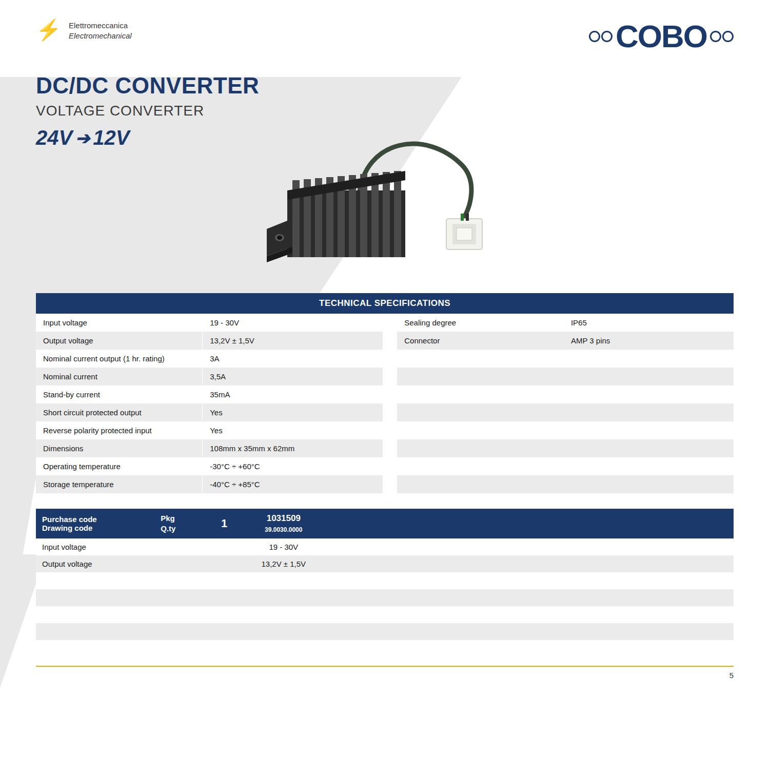⚡
Elettromeccanica
Electromechanical
COBO
DC/DC CONVERTER
VOLTAGE CONVERTER
24V➔12V
TECHNICAL SPECIFICATIONS
| Input voltage | 19 - 30V | | Sealing degree | IP65 |
| Output voltage | 13,2V ± 1,5V | | Connector | AMP 3 pins |
| Nominal current output (1 hr. rating) | 3A | | | |
| Nominal current | 3,5A | | | |
| Stand-by current | 35mA | | | |
| Short circuit protected output | Yes | | | |
| Reverse polarity protected input | Yes | | | |
| Dimensions | 108mm x 35mm x 62mm | | | |
| Operating temperature | -30°C ÷ +60°C | | | |
| Storage temperature | -40°C ÷ +85°C | | | |
| Purchase code Drawing code | Pkg Q.ty | 1 | 1031509 39.0030.0000 | | | | | |
| Input voltage | | | 19 - 30V | | | | | |
| Output voltage | | | 13,2V ± 1,5V | | | | | |
5